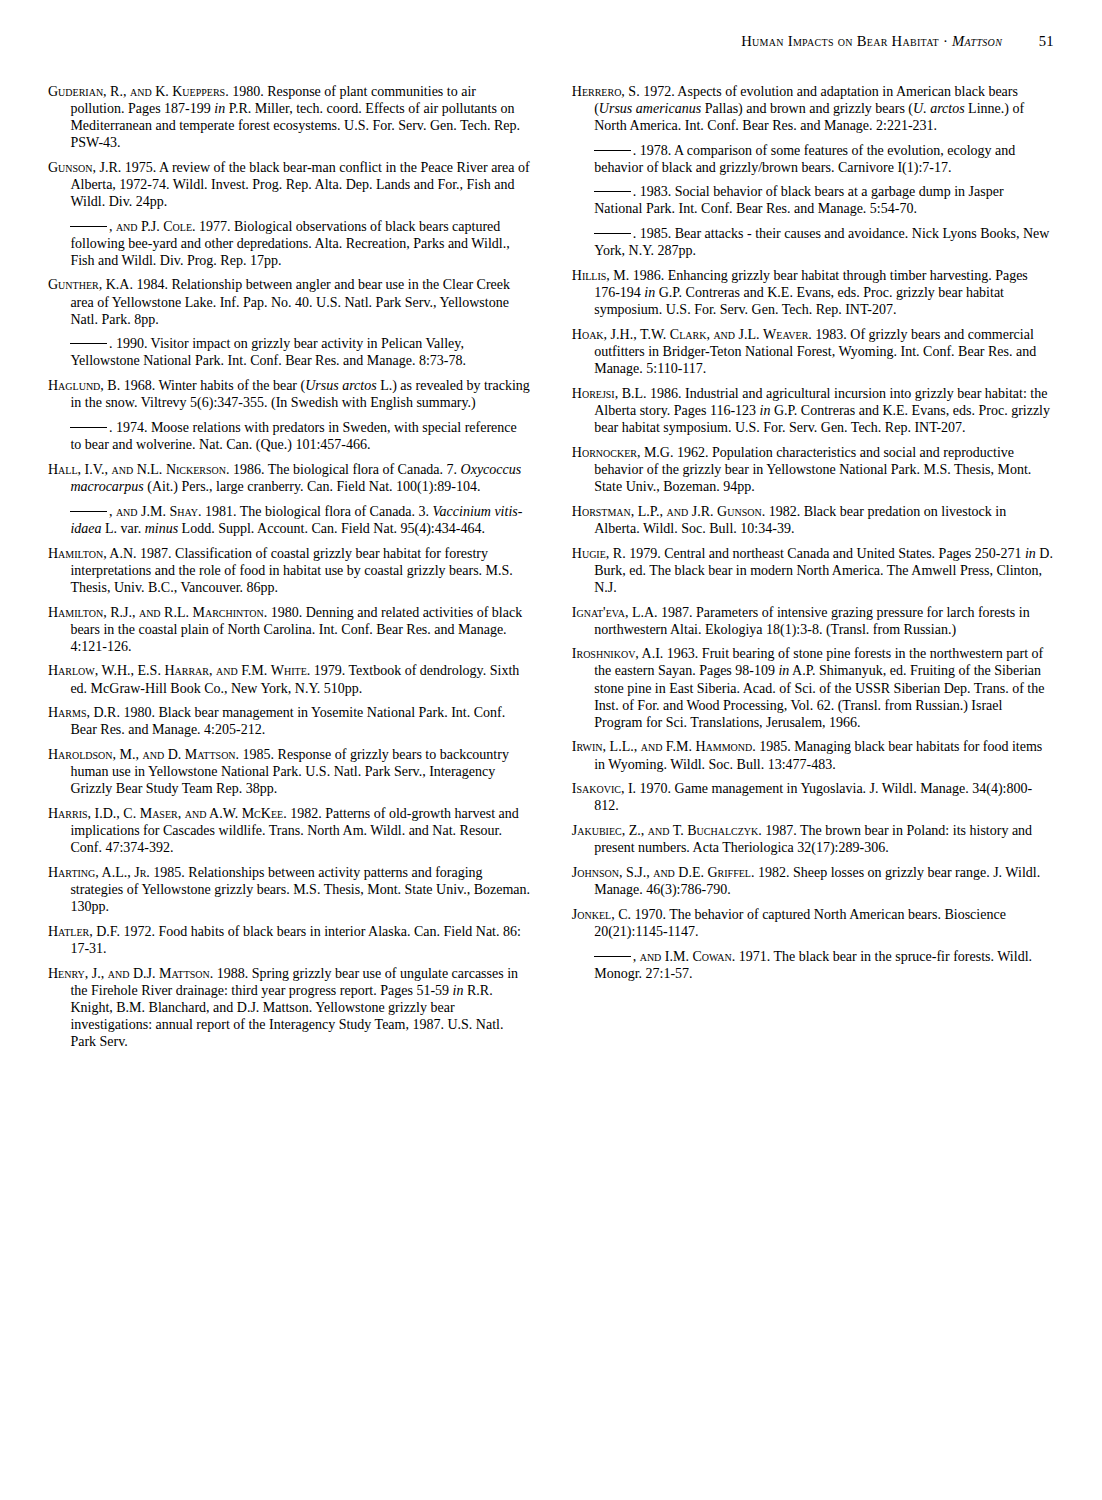Human Impacts on Bear Habitat · Mattson 51
Guderian, R., and K. Kueppers. 1980. Response of plant communities to air pollution. Pages 187-199 in P.R. Miller, tech. coord. Effects of air pollutants on Mediterranean and temperate forest ecosystems. U.S. For. Serv. Gen. Tech. Rep. PSW-43.
Gunson, J.R. 1975. A review of the black bear-man conflict in the Peace River area of Alberta, 1972-74. Wildl. Invest. Prog. Rep. Alta. Dep. Lands and For., Fish and Wildl. Div. 24pp.
, and P.J. Cole. 1977. Biological observations of black bears captured following bee-yard and other depredations. Alta. Recreation, Parks and Wildl., Fish and Wildl. Div. Prog. Rep. 17pp.
Gunther, K.A. 1984. Relationship between angler and bear use in the Clear Creek area of Yellowstone Lake. Inf. Pap. No. 40. U.S. Natl. Park Serv., Yellowstone Natl. Park. 8pp.
. 1990. Visitor impact on grizzly bear activity in Pelican Valley, Yellowstone National Park. Int. Conf. Bear Res. and Manage. 8:73-78.
Haglund, B. 1968. Winter habits of the bear (Ursus arctos L.) as revealed by tracking in the snow. Viltrevy 5(6):347-355. (In Swedish with English summary.)
. 1974. Moose relations with predators in Sweden, with special reference to bear and wolverine. Nat. Can. (Que.) 101:457-466.
Hall, I.V., and N.L. Nickerson. 1986. The biological flora of Canada. 7. Oxycoccus macrocarpus (Ait.) Pers., large cranberry. Can. Field Nat. 100(1):89-104.
, and J.M. Shay. 1981. The biological flora of Canada. 3. Vaccinium vitis-idaea L. var. minus Lodd. Suppl. Account. Can. Field Nat. 95(4):434-464.
Hamilton, A.N. 1987. Classification of coastal grizzly bear habitat for forestry interpretations and the role of food in habitat use by coastal grizzly bears. M.S. Thesis, Univ. B.C., Vancouver. 86pp.
Hamilton, R.J., and R.L. Marchinton. 1980. Denning and related activities of black bears in the coastal plain of North Carolina. Int. Conf. Bear Res. and Manage. 4:121-126.
Harlow, W.H., E.S. Harrar, and F.M. White. 1979. Textbook of dendrology. Sixth ed. McGraw-Hill Book Co., New York, N.Y. 510pp.
Harms, D.R. 1980. Black bear management in Yosemite National Park. Int. Conf. Bear Res. and Manage. 4:205-212.
Haroldson, M., and D. Mattson. 1985. Response of grizzly bears to backcountry human use in Yellowstone National Park. U.S. Natl. Park Serv., Interagency Grizzly Bear Study Team Rep. 38pp.
Harris, I.D., C. Maser, and A.W. McKee. 1982. Patterns of old-growth harvest and implications for Cascades wildlife. Trans. North Am. Wildl. and Nat. Resour. Conf. 47:374-392.
Harting, A.L., Jr. 1985. Relationships between activity patterns and foraging strategies of Yellowstone grizzly bears. M.S. Thesis, Mont. State Univ., Bozeman. 130pp.
Hatler, D.F. 1972. Food habits of black bears in interior Alaska. Can. Field Nat. 86: 17-31.
Henry, J., and D.J. Mattson. 1988. Spring grizzly bear use of ungulate carcasses in the Firehole River drainage: third year progress report. Pages 51-59 in R.R. Knight, B.M. Blanchard, and D.J. Mattson. Yellowstone grizzly bear investigations: annual report of the Interagency Study Team, 1987. U.S. Natl. Park Serv.
Herrero, S. 1972. Aspects of evolution and adaptation in American black bears (Ursus americanus Pallas) and brown and grizzly bears (U. arctos Linne.) of North America. Int. Conf. Bear Res. and Manage. 2:221-231.
. 1978. A comparison of some features of the evolution, ecology and behavior of black and grizzly/brown bears. Carnivore I(1):7-17.
. 1983. Social behavior of black bears at a garbage dump in Jasper National Park. Int. Conf. Bear Res. and Manage. 5:54-70.
. 1985. Bear attacks - their causes and avoidance. Nick Lyons Books, New York, N.Y. 287pp.
Hillis, M. 1986. Enhancing grizzly bear habitat through timber harvesting. Pages 176-194 in G.P. Contreras and K.E. Evans, eds. Proc. grizzly bear habitat symposium. U.S. For. Serv. Gen. Tech. Rep. INT-207.
Hoak, J.H., T.W. Clark, and J.L. Weaver. 1983. Of grizzly bears and commercial outfitters in Bridger-Teton National Forest, Wyoming. Int. Conf. Bear Res. and Manage. 5:110-117.
Horejsi, B.L. 1986. Industrial and agricultural incursion into grizzly bear habitat: the Alberta story. Pages 116-123 in G.P. Contreras and K.E. Evans, eds. Proc. grizzly bear habitat symposium. U.S. For. Serv. Gen. Tech. Rep. INT-207.
Hornocker, M.G. 1962. Population characteristics and social and reproductive behavior of the grizzly bear in Yellowstone National Park. M.S. Thesis, Mont. State Univ., Bozeman. 94pp.
Horstman, L.P., and J.R. Gunson. 1982. Black bear predation on livestock in Alberta. Wildl. Soc. Bull. 10:34-39.
Hugie, R. 1979. Central and northeast Canada and United States. Pages 250-271 in D. Burk, ed. The black bear in modern North America. The Amwell Press, Clinton, N.J.
Ignat'eva, L.A. 1987. Parameters of intensive grazing pressure for larch forests in northwestern Altai. Ekologiya 18(1):3-8. (Transl. from Russian.)
Iroshnikov, A.I. 1963. Fruit bearing of stone pine forests in the northwestern part of the eastern Sayan. Pages 98-109 in A.P. Shimanyuk, ed. Fruiting of the Siberian stone pine in East Siberia. Acad. of Sci. of the USSR Siberian Dep. Trans. of the Inst. of For. and Wood Processing, Vol. 62. (Transl. from Russian.) Israel Program for Sci. Translations, Jerusalem, 1966.
Irwin, L.L., and F.M. Hammond. 1985. Managing black bear habitats for food items in Wyoming. Wildl. Soc. Bull. 13:477-483.
Isakovic, I. 1970. Game management in Yugoslavia. J. Wildl. Manage. 34(4):800-812.
Jakubiec, Z., and T. Buchalczyk. 1987. The brown bear in Poland: its history and present numbers. Acta Theriologica 32(17):289-306.
Johnson, S.J., and D.E. Griffel. 1982. Sheep losses on grizzly bear range. J. Wildl. Manage. 46(3):786-790.
Jonkel, C. 1970. The behavior of captured North American bears. Bioscience 20(21):1145-1147.
, and I.M. Cowan. 1971. The black bear in the spruce-fir forests. Wildl. Monogr. 27:1-57.